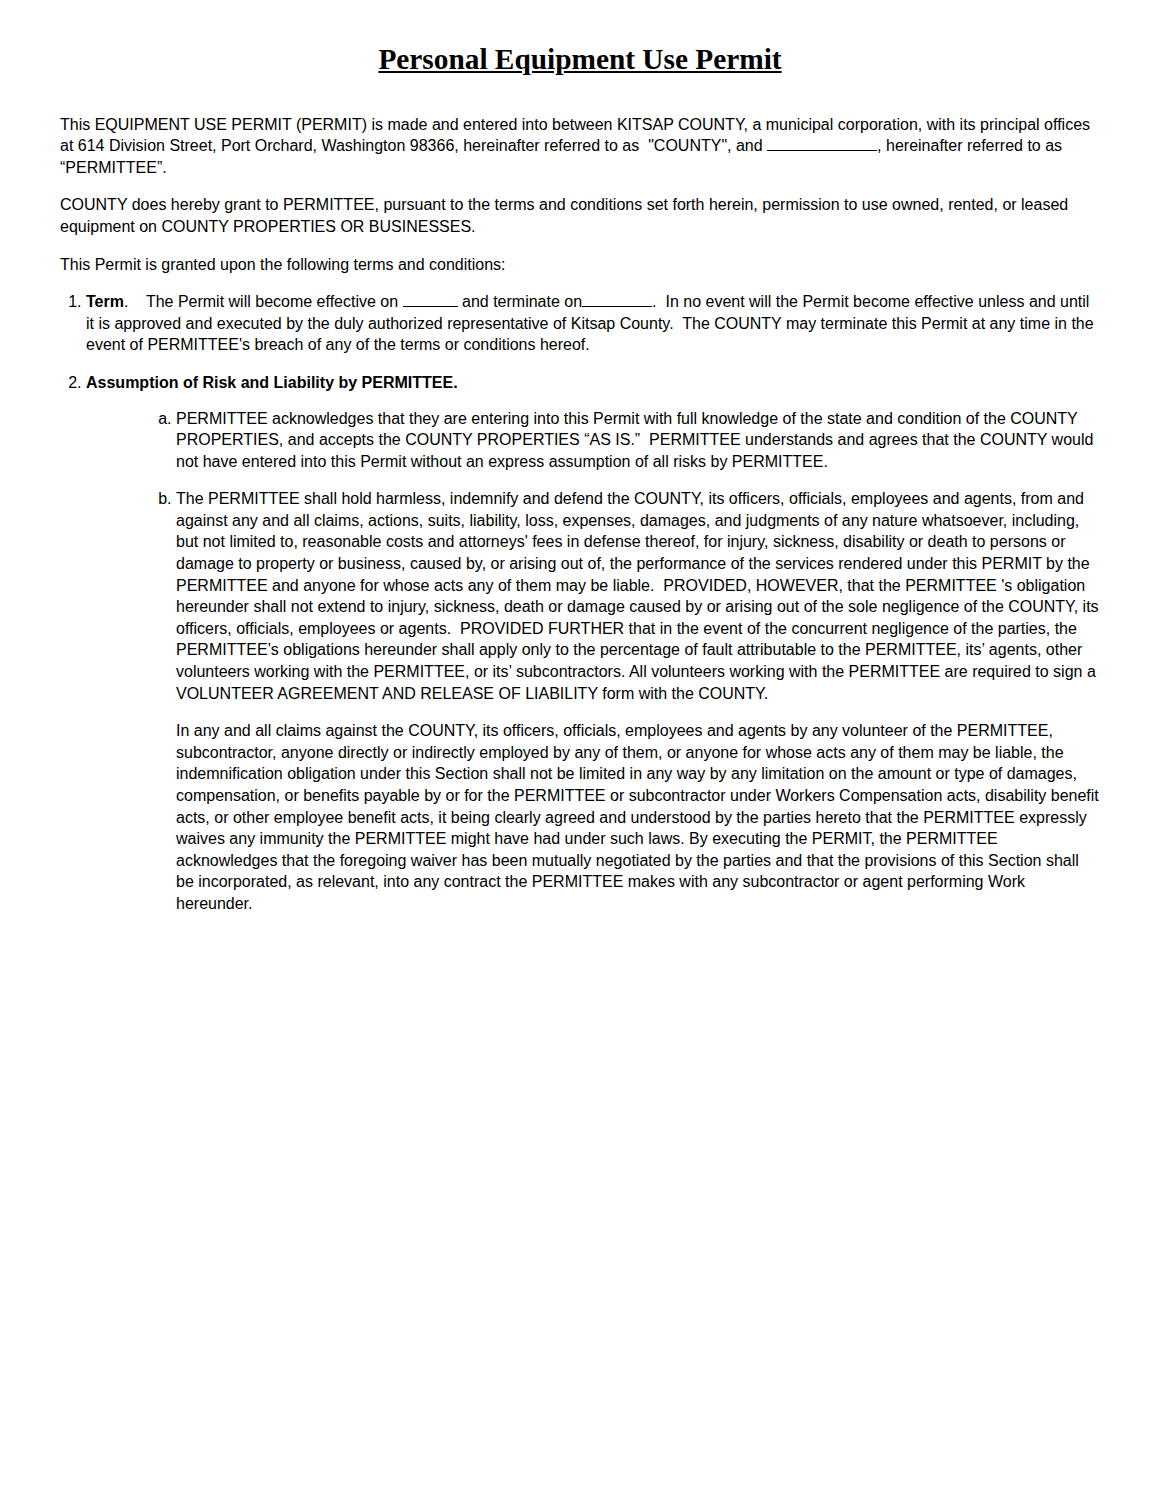Personal Equipment Use Permit
This EQUIPMENT USE PERMIT (PERMIT) is made and entered into between KITSAP COUNTY, a municipal corporation, with its principal offices at 614 Division Street, Port Orchard, Washington 98366, hereinafter referred to as "COUNTY", and , hereinafter referred to as “PERMITTEE”.
COUNTY does hereby grant to PERMITTEE, pursuant to the terms and conditions set forth herein, permission to use owned, rented, or leased equipment on COUNTY PROPERTIES OR BUSINESSES.
This Permit is granted upon the following terms and conditions:
Term. The Permit will become effective on and terminate on . In no event will the Permit become effective unless and until it is approved and executed by the duly authorized representative of Kitsap County. The COUNTY may terminate this Permit at any time in the event of PERMITTEE's breach of any of the terms or conditions hereof.
Assumption of Risk and Liability by PERMITTEE.
PERMITTEE acknowledges that they are entering into this Permit with full knowledge of the state and condition of the COUNTY PROPERTIES, and accepts the COUNTY PROPERTIES “AS IS.” PERMITTEE understands and agrees that the COUNTY would not have entered into this Permit without an express assumption of all risks by PERMITTEE.
The PERMITTEE shall hold harmless, indemnify and defend the COUNTY, its officers, officials, employees and agents, from and against any and all claims, actions, suits, liability, loss, expenses, damages, and judgments of any nature whatsoever, including, but not limited to, reasonable costs and attorneys' fees in defense thereof, for injury, sickness, disability or death to persons or damage to property or business, caused by, or arising out of, the performance of the services rendered under this PERMIT by the PERMITTEE and anyone for whose acts any of them may be liable. PROVIDED, HOWEVER, that the PERMITTEE 's obligation hereunder shall not extend to injury, sickness, death or damage caused by or arising out of the sole negligence of the COUNTY, its officers, officials, employees or agents. PROVIDED FURTHER that in the event of the concurrent negligence of the parties, the PERMITTEE’s obligations hereunder shall apply only to the percentage of fault attributable to the PERMITTEE, its’ agents, other volunteers working with the PERMITTEE, or its’ subcontractors. All volunteers working with the PERMITTEE are required to sign a VOLUNTEER AGREEMENT AND RELEASE OF LIABILITY form with the COUNTY.
In any and all claims against the COUNTY, its officers, officials, employees and agents by any volunteer of the PERMITTEE, subcontractor, anyone directly or indirectly employed by any of them, or anyone for whose acts any of them may be liable, the indemnification obligation under this Section shall not be limited in any way by any limitation on the amount or type of damages, compensation, or benefits payable by or for the PERMITTEE or subcontractor under Workers Compensation acts, disability benefit acts, or other employee benefit acts, it being clearly agreed and understood by the parties hereto that the PERMITTEE expressly waives any immunity the PERMITTEE might have had under such laws. By executing the PERMIT, the PERMITTEE acknowledges that the foregoing waiver has been mutually negotiated by the parties and that the provisions of this Section shall be incorporated, as relevant, into any contract the PERMITTEE makes with any subcontractor or agent performing Work hereunder.